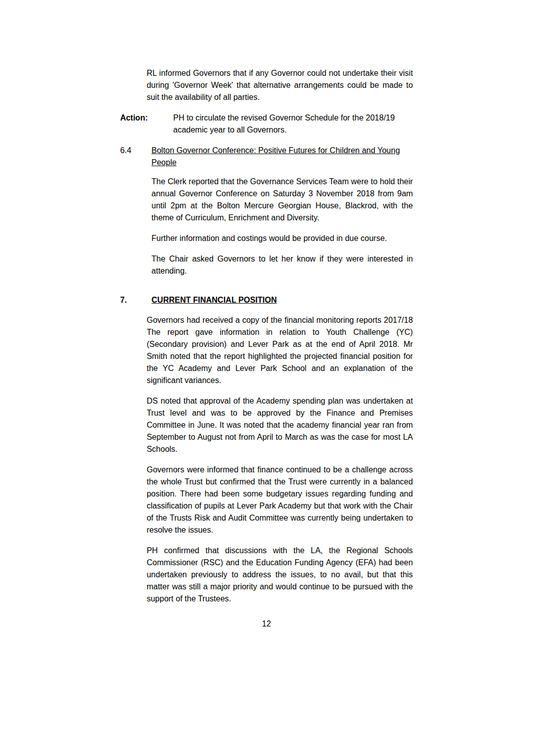RL informed Governors that if any Governor could not undertake their visit during 'Governor Week' that alternative arrangements could be made to suit the availability of all parties.
Action:
PH to circulate the revised Governor Schedule for the 2018/19 academic year to all Governors.
6.4
Bolton Governor Conference: Positive Futures for Children and Young People
The Clerk reported that the Governance Services Team were to hold their annual Governor Conference on Saturday 3 November 2018 from 9am until 2pm at the Bolton Mercure Georgian House, Blackrod, with the theme of Curriculum, Enrichment and Diversity.
Further information and costings would be provided in due course.
The Chair asked Governors to let her know if they were interested in attending.
7.
CURRENT FINANCIAL POSITION
Governors had received a copy of the financial monitoring reports 2017/18 The report gave information in relation to Youth Challenge (YC) (Secondary provision) and Lever Park as at the end of April 2018. Mr Smith noted that the report highlighted the projected financial position for the YC Academy and Lever Park School and an explanation of the significant variances.
DS noted that approval of the Academy spending plan was undertaken at Trust level and was to be approved by the Finance and Premises Committee in June. It was noted that the academy financial year ran from September to August not from April to March as was the case for most LA Schools.
Governors were informed that finance continued to be a challenge across the whole Trust but confirmed that the Trust were currently in a balanced position. There had been some budgetary issues regarding funding and classification of pupils at Lever Park Academy but that work with the Chair of the Trusts Risk and Audit Committee was currently being undertaken to resolve the issues.
PH confirmed that discussions with the LA, the Regional Schools Commissioner (RSC) and the Education Funding Agency (EFA) had been undertaken previously to address the issues, to no avail, but that this matter was still a major priority and would continue to be pursued with the support of the Trustees.
12